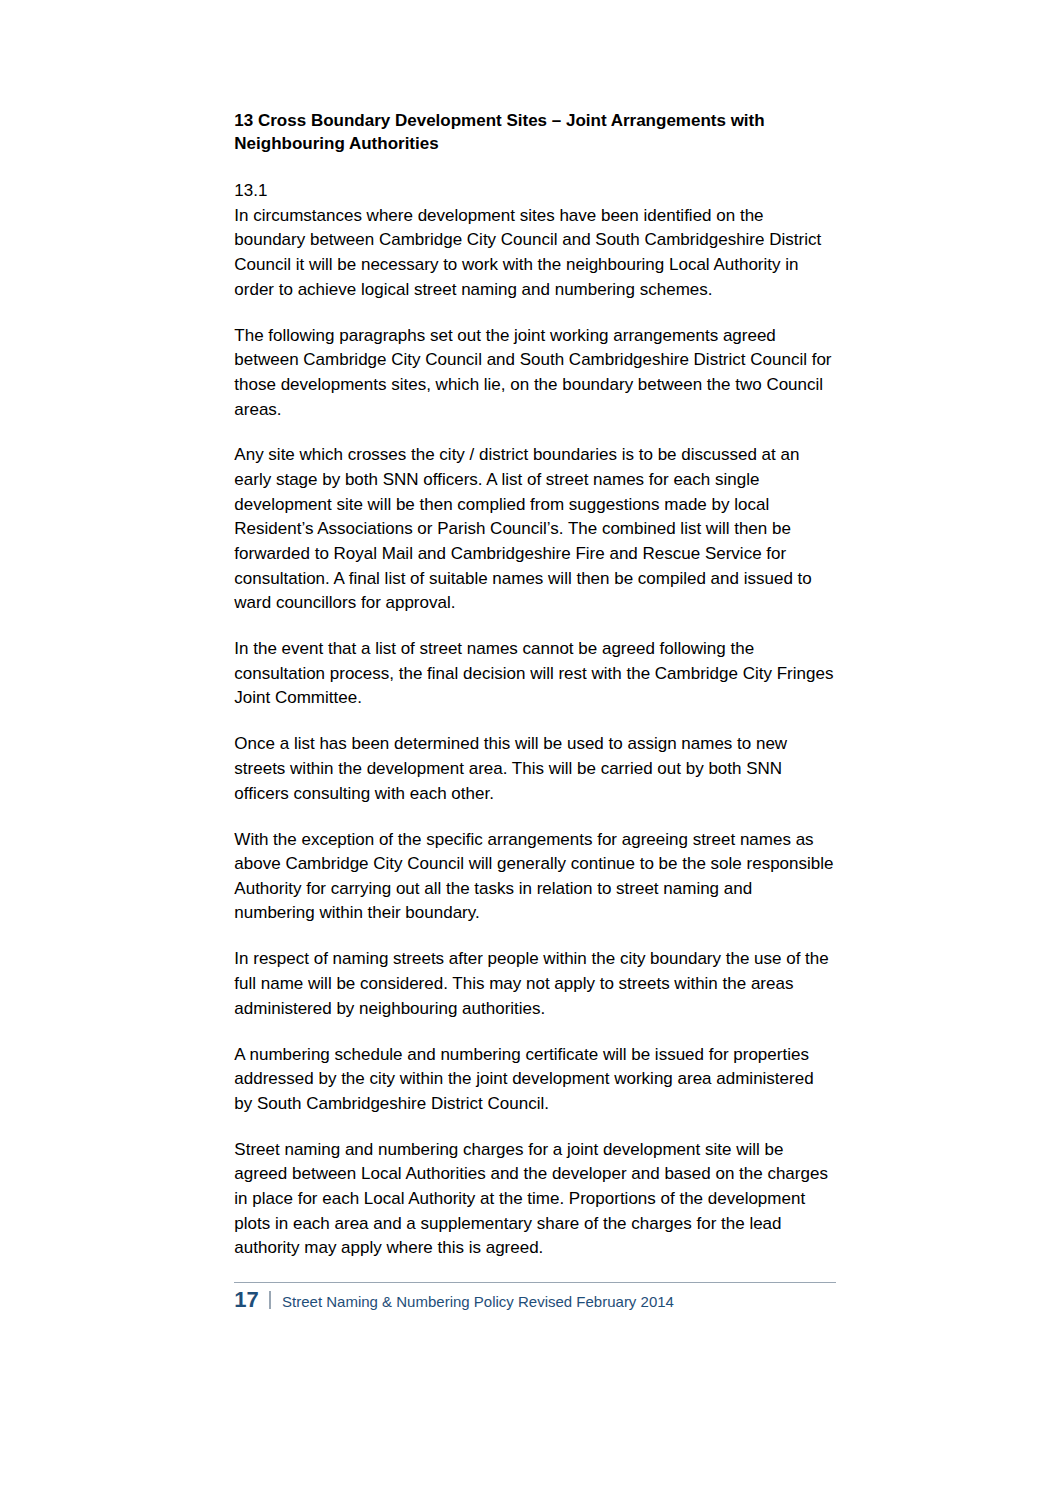13 Cross Boundary Development Sites – Joint Arrangements with Neighbouring Authorities
13.1
In circumstances where development sites have been identified on the boundary between Cambridge City Council and South Cambridgeshire District Council it will be necessary to work with the neighbouring Local Authority in order to achieve logical street naming and numbering schemes.
The following paragraphs set out the joint working arrangements agreed between Cambridge City Council and South Cambridgeshire District Council for those developments sites, which lie, on the boundary between the two Council areas.
Any site which crosses the city / district boundaries is to be discussed at an early stage by both SNN officers. A list of street names for each single development site will be then complied from suggestions made by local Resident’s Associations or Parish Council’s. The combined list will then be forwarded to Royal Mail and Cambridgeshire Fire and Rescue Service for consultation. A final list of suitable names will then be compiled and issued to ward councillors for approval.
In the event that a list of street names cannot be agreed following the consultation process, the final decision will rest with the Cambridge City Fringes Joint Committee.
Once a list has been determined this will be used to assign names to new streets within the development area. This will be carried out by both SNN officers consulting with each other.
With the exception of the specific arrangements for agreeing street names as above Cambridge City Council will generally continue to be the sole responsible Authority for carrying out all the tasks in relation to street naming and numbering within their boundary.
In respect of naming streets after people within the city boundary the use of the full name will be considered. This may not apply to streets within the areas administered by neighbouring authorities.
A numbering schedule and numbering certificate will be issued for properties addressed by the city within the joint development working area administered by South Cambridgeshire District Council.
Street naming and numbering charges for a joint development site will be agreed between Local Authorities and the developer and based on the charges in place for each Local Authority at the time. Proportions of the development plots in each area and a supplementary share of the charges for the lead authority may apply where this is agreed.
17 Street Naming & Numbering Policy Revised February 2014